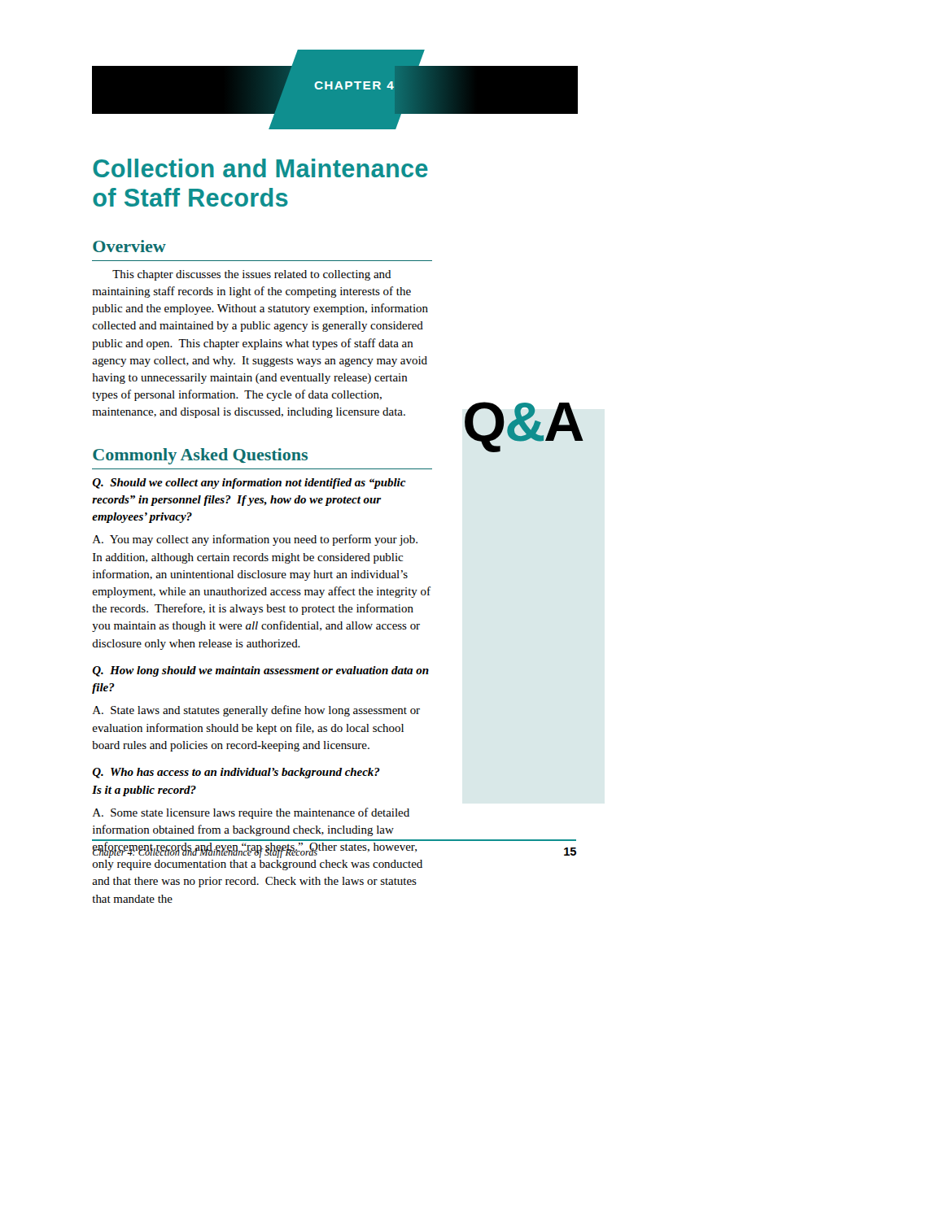CHAPTER 4
Collection and Maintenance
of Staff Records
Overview
This chapter discusses the issues related to collecting and maintaining staff records in light of the competing interests of the public and the employee. Without a statutory exemption, information collected and maintained by a public agency is generally considered public and open. This chapter explains what types of staff data an agency may collect, and why. It suggests ways an agency may avoid having to unnecessarily maintain (and eventually release) certain types of personal information. The cycle of data collection, maintenance, and disposal is discussed, including licensure data.
Commonly Asked Questions
Q. Should we collect any information not identified as “public records” in personnel files? If yes, how do we protect our employees’ privacy?
A. You may collect any information you need to perform your job. In addition, although certain records might be considered public information, an unintentional disclosure may hurt an individual’s employment, while an unauthorized access may affect the integrity of the records. Therefore, it is always best to protect the information you maintain as though it were all confidential, and allow access or disclosure only when release is authorized.
Q. How long should we maintain assessment or evaluation data on file?
A. State laws and statutes generally define how long assessment or evaluation information should be kept on file, as do local school board rules and policies on record-keeping and licensure.
Q. Who has access to an individual’s background check?
Is it a public record?
A. Some state licensure laws require the maintenance of detailed information obtained from a background check, including law enforcement records and even “rap sheets.” Other states, however, only require documentation that a background check was conducted and that there was no prior record. Check with the laws or statutes that mandate the
Q&A
Chapter 4: Collection and Maintenance of Staff Records 15